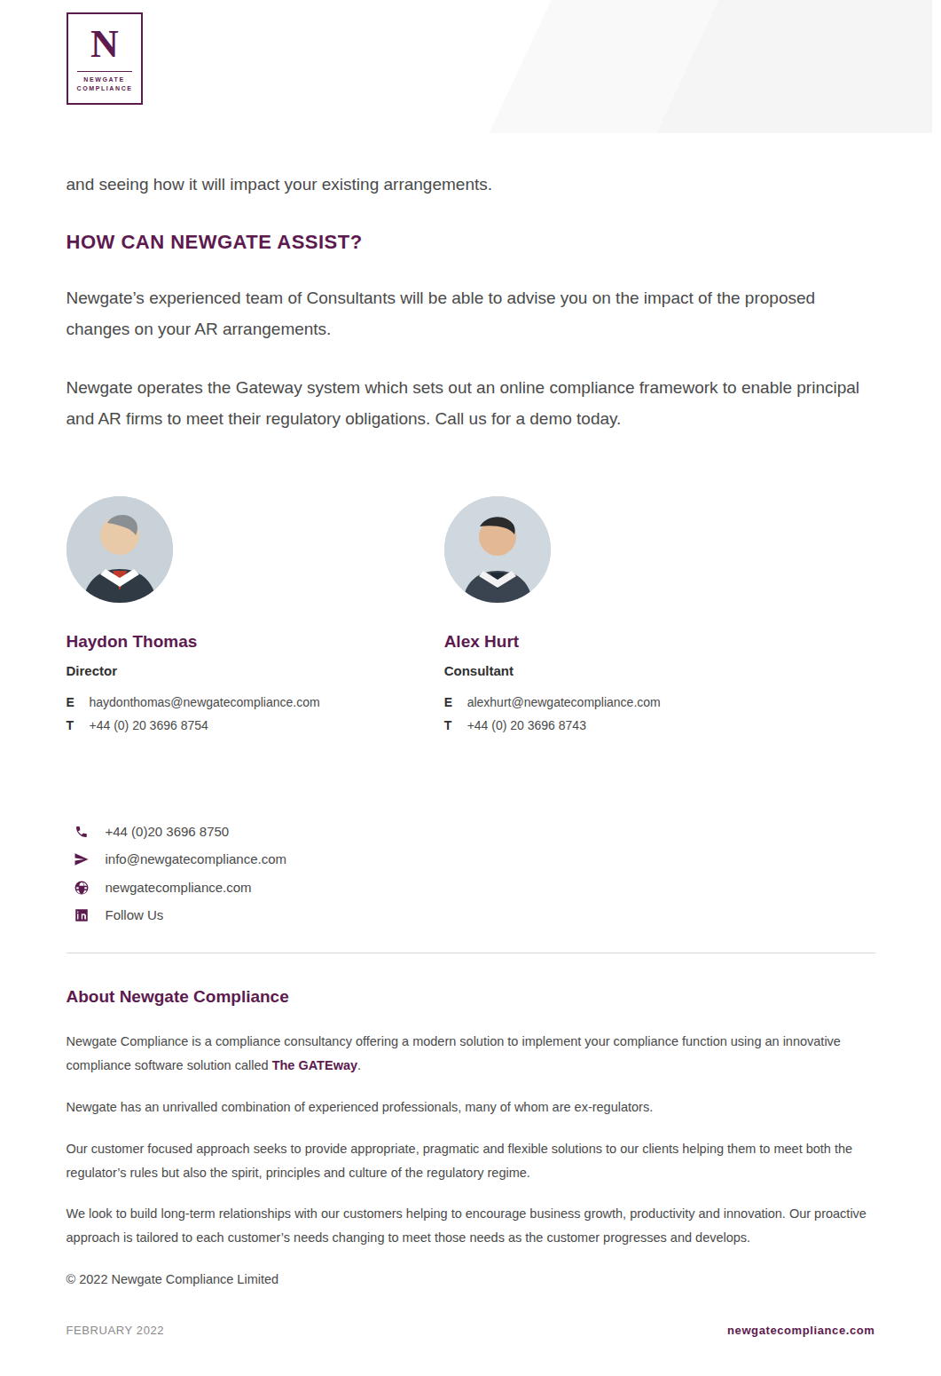N Newgate
Compliance
and seeing how it will impact your existing arrangements.
How can Newgate assist?
Newgate’s experienced team of Consultants will be able to advise you on the impact of the proposed changes on your AR arrangements.
Newgate operates the Gateway system which sets out an online compliance framework to enable principal and AR firms to meet their regulatory obligations. Call us for a demo today.
Haydon Thomas
Director
E
haydonthomas@newgatecompliance.com
T
+44 (0) 20 3696 8754
Alex Hurt
Consultant
E
alexhurt@newgatecompliance.com
T
+44 (0) 20 3696 8743
+44 (0)20 3696 8750
info@newgatecompliance.com
newgatecompliance.com
Follow Us
About Newgate Compliance
Newgate Compliance is a compliance consultancy offering a modern solution to implement your compliance function using an innovative compliance software solution called The GATEway.
Newgate has an unrivalled combination of experienced professionals, many of whom are ex-regulators.
Our customer focused approach seeks to provide appropriate, pragmatic and flexible solutions to our clients helping them to meet both the regulator’s rules but also the spirit, principles and culture of the regulatory regime.
We look to build long-term relationships with our customers helping to encourage business growth, productivity and innovation. Our proactive approach is tailored to each customer’s needs changing to meet those needs as the customer progresses and develops.
© 2022 Newgate Compliance Limited
February 2022 newgatecompliance.com